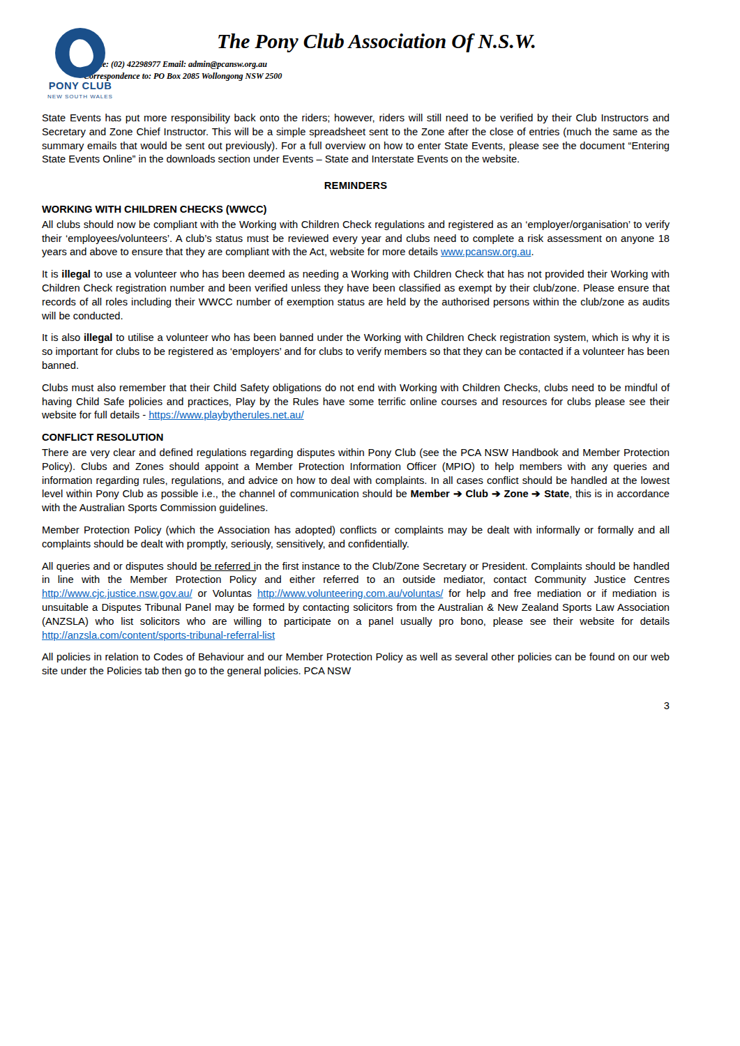PONY CLUB
NEW SOUTH WALES
The Pony Club Association Of N.S.W.
Phone: (02) 42298977 Email: admin@pcansw.org.au
Correspondence to: PO Box 2085 Wollongong NSW 2500
State Events has put more responsibility back onto the riders; however, riders will still need to be verified by their Club Instructors and Secretary and Zone Chief Instructor. This will be a simple spreadsheet sent to the Zone after the close of entries (much the same as the summary emails that would be sent out previously). For a full overview on how to enter State Events, please see the document “Entering State Events Online” in the downloads section under Events – State and Interstate Events on the website.
REMINDERS
WORKING WITH CHILDREN CHECKS (WWCC)
All clubs should now be compliant with the Working with Children Check regulations and registered as an ‘employer/organisation’ to verify their ‘employees/volunteers’. A club’s status must be reviewed every year and clubs need to complete a risk assessment on anyone 18 years and above to ensure that they are compliant with the Act, website for more details www.pcansw.org.au.
It is illegal to use a volunteer who has been deemed as needing a Working with Children Check that has not provided their Working with Children Check registration number and been verified unless they have been classified as exempt by their club/zone. Please ensure that records of all roles including their WWCC number of exemption status are held by the authorised persons within the club/zone as audits will be conducted.
It is also illegal to utilise a volunteer who has been banned under the Working with Children Check registration system, which is why it is so important for clubs to be registered as ‘employers’ and for clubs to verify members so that they can be contacted if a volunteer has been banned.
Clubs must also remember that their Child Safety obligations do not end with Working with Children Checks, clubs need to be mindful of having Child Safe policies and practices, Play by the Rules have some terrific online courses and resources for clubs please see their website for full details - https://www.playbytherules.net.au/
CONFLICT RESOLUTION
There are very clear and defined regulations regarding disputes within Pony Club (see the PCA NSW Handbook and Member Protection Policy). Clubs and Zones should appoint a Member Protection Information Officer (MPIO) to help members with any queries and information regarding rules, regulations, and advice on how to deal with complaints. In all cases conflict should be handled at the lowest level within Pony Club as possible i.e., the channel of communication should be Member ➔ Club ➔ Zone ➔ State, this is in accordance with the Australian Sports Commission guidelines.
Member Protection Policy (which the Association has adopted) conflicts or complaints may be dealt with informally or formally and all complaints should be dealt with promptly, seriously, sensitively, and confidentially.
All queries and or disputes should be referred in the first instance to the Club/Zone Secretary or President. Complaints should be handled in line with the Member Protection Policy and either referred to an outside mediator, contact Community Justice Centres http://www.cjc.justice.nsw.gov.au/ or Voluntas http://www.volunteering.com.au/voluntas/ for help and free mediation or if mediation is unsuitable a Disputes Tribunal Panel may be formed by contacting solicitors from the Australian & New Zealand Sports Law Association (ANZSLA) who list solicitors who are willing to participate on a panel usually pro bono, please see their website for details http://anzsla.com/content/sports-tribunal-referral-list
All policies in relation to Codes of Behaviour and our Member Protection Policy as well as several other policies can be found on our web site under the Policies tab then go to the general policies. PCA NSW
3